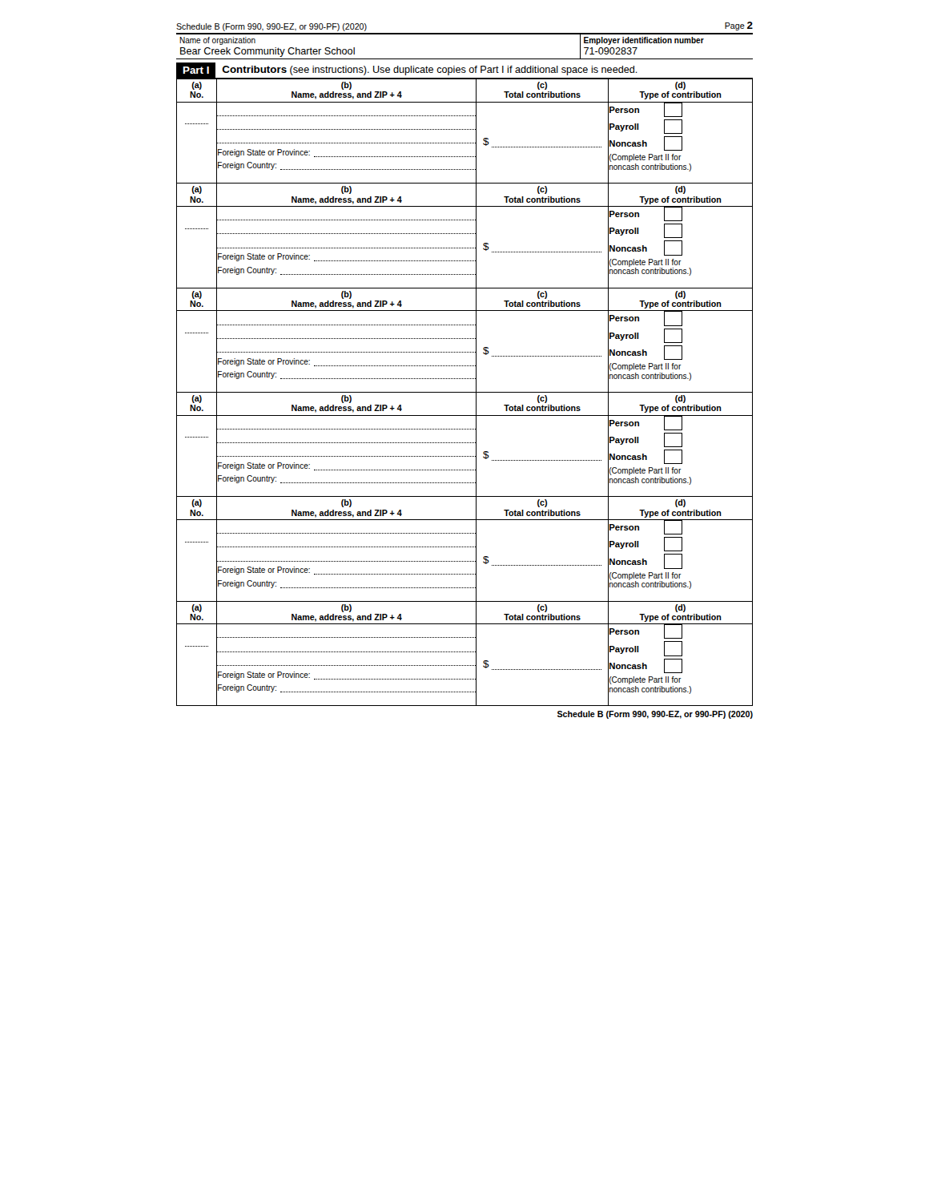Schedule B (Form 990, 990-EZ, or 990-PF) (2020)
Page 2
| Name of organization Bear Creek Community Charter School | Employer identification number 71-0902837 |
Part I
Contributors (see instructions). Use duplicate copies of Part I if additional space is needed.
| (a) No. | (b) Name, address, and ZIP + 4 | (c) Total contributions | (d) Type of contribution |
| --- | --- | --- | --- |
| | Foreign State or Province: Foreign Country: | $ | Person Payroll Noncash (Complete Part II for noncash contributions.) |
| (a) No. | (b) Name, address, and ZIP + 4 | (c) Total contributions | (d) Type of contribution |
| | Foreign State or Province: Foreign Country: | $ | Person Payroll Noncash (Complete Part II for noncash contributions.) |
| (a) No. | (b) Name, address, and ZIP + 4 | (c) Total contributions | (d) Type of contribution |
| | Foreign State or Province: Foreign Country: | $ | Person Payroll Noncash (Complete Part II for noncash contributions.) |
| (a) No. | (b) Name, address, and ZIP + 4 | (c) Total contributions | (d) Type of contribution |
| | Foreign State or Province: Foreign Country: | $ | Person Payroll Noncash (Complete Part II for noncash contributions.) |
| (a) No. | (b) Name, address, and ZIP + 4 | (c) Total contributions | (d) Type of contribution |
| | Foreign State or Province: Foreign Country: | $ | Person Payroll Noncash (Complete Part II for noncash contributions.) |
| (a) No. | (b) Name, address, and ZIP + 4 | (c) Total contributions | (d) Type of contribution |
| | Foreign State or Province: Foreign Country: | $ | Person Payroll Noncash (Complete Part II for noncash contributions.) |
Schedule B (Form 990, 990-EZ, or 990-PF) (2020)